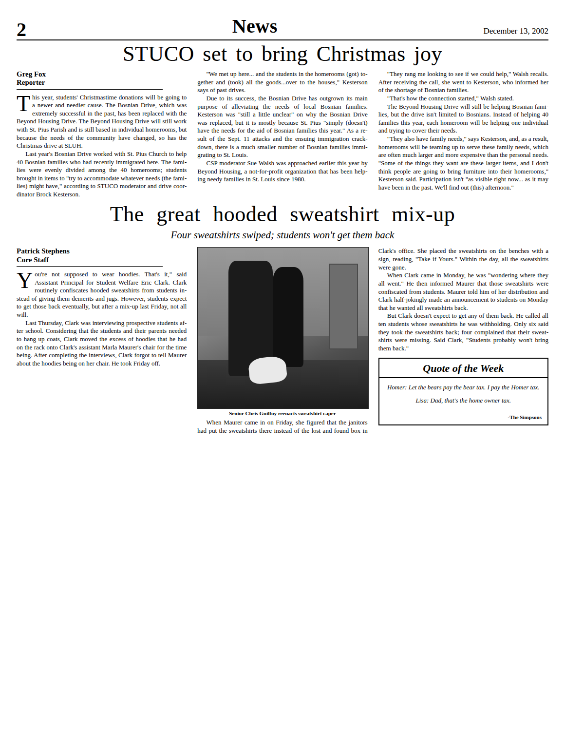2
News
December 13, 2002
STUCO set to bring Christmas joy
Greg Fox
Reporter
This year, students' Christmastime donations will be going to a newer and needier cause. The Bosnian Drive, which was extremely successful in the past, has been replaced with the Beyond Housing Drive. The Beyond Housing Drive will still work with St. Pius Parish and is still based in individual homerooms, but because the needs of the community have changed, so has the Christmas drive at SLUH.
Last year's Bosnian Drive worked with St. Pius Church to help 40 Bosnian families who had recently immigrated here. The families were evenly divided among the 40 homerooms; students brought in items to "try to accommodate whatever needs (the families) might have," according to STUCO moderator and drive coordinator Brock Kesterson.
"We met up here... and the students in the homerooms (got) together and (took) all the goods...over to the houses," Kesterson says of past drives.
Due to its success, the Bosnian Drive has outgrown its main purpose of alleviating the needs of local Bosnian families. Kesterson was "still a little unclear" on why the Bosnian Drive was replaced, but it is mostly because St. Pius "simply (doesn't) have the needs for the aid of Bosnian families this year." As a result of the Sept. 11 attacks and the ensuing immigration crackdown, there is a much smaller number of Bosnian families immigrating to St. Louis.
CSP moderator Sue Walsh was approached earlier this year by Beyond Housing, a not-for-profit organization that has been helping needy families in St. Louis since 1980.
"They rang me looking to see if we could help," Walsh recalls. After receiving the call, she went to Kesterson, who informed her of the shortage of Bosnian families.
"That's how the connection started," Walsh stated.
The Beyond Housing Drive will still be helping Bosnian families, but the drive isn't limited to Bosnians. Instead of helping 40 families this year, each homeroom will be helping one individual and trying to cover their needs.
"They also have family needs," says Kesterson, and, as a result, homerooms will be teaming up to serve these family needs, which are often much larger and more expensive than the personal needs. "Some of the things they want are these larger items, and I don't think people are going to bring furniture into their homerooms," Kesterson said. Participation isn't "as visible right now... as it may have been in the past. We'll find out (this) afternoon."
The great hooded sweatshirt mix-up
Four sweatshirts swiped; students won't get them back
Patrick Stephens
Core Staff
You're not supposed to wear hoodies. That's it," said Assistant Principal for Student Welfare Eric Clark. Clark routinely confiscates hooded sweatshirts from students instead of giving them demerits and jugs. However, students expect to get those back eventually, but after a mix-up last Friday, not all will.
Last Thursday, Clark was interviewing prospective students after school. Considering that the students and their parents needed to hang up coats, Clark moved the excess of hoodies that he had on the rack onto Clark's assistant Marla Maurer's chair for the time being. After completing the interviews, Clark forgot to tell Maurer about the hoodies being on her chair. He took Friday off.
Senior Chris Guilfoy reenacts sweatshirt caper
When Maurer came in on Friday, she figured that the janitors had put the sweatshirts there instead of the lost and found box in Clark's office. She placed the sweatshirts on the benches with a sign, reading, "Take if Yours." Within the day, all the sweatshirts were gone.
When Clark came in Monday, he was "wondering where they all went." He then informed Maurer that those sweatshirts were confiscated from students. Maurer told him of her distribution and Clark half-jokingly made an announcement to students on Monday that he wanted all sweatshirts back.
But Clark doesn't expect to get any of them back. He called all ten students whose sweatshirts he was withholding. Only six said they took the sweatshirts back; four complained that their sweatshirts were missing. Said Clark, "Students probably won't bring them back."
Quote of the Week
Homer: Let the bears pay the bear tax. I pay the Homer tax.
Lisa: Dad, that's the home owner tax.
-The Simpsons